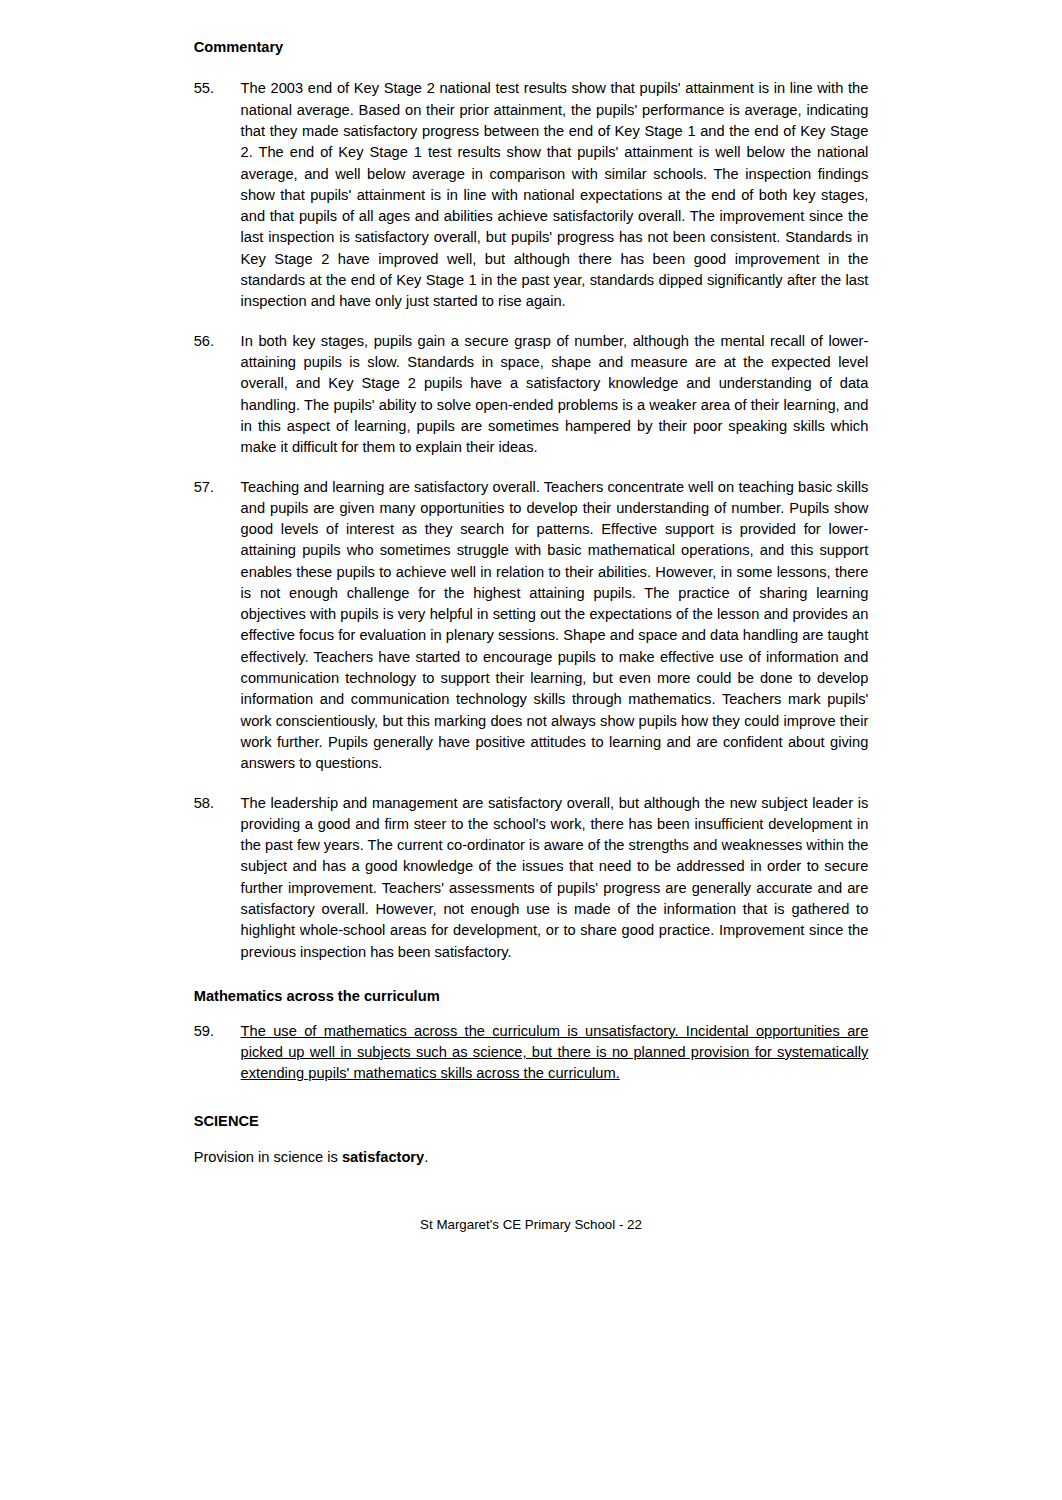Commentary
The 2003 end of Key Stage 2 national test results show that pupils' attainment is in line with the national average. Based on their prior attainment, the pupils' performance is average, indicating that they made satisfactory progress between the end of Key Stage 1 and the end of Key Stage 2. The end of Key Stage 1 test results show that pupils' attainment is well below the national average, and well below average in comparison with similar schools. The inspection findings show that pupils' attainment is in line with national expectations at the end of both key stages, and that pupils of all ages and abilities achieve satisfactorily overall. The improvement since the last inspection is satisfactory overall, but pupils' progress has not been consistent. Standards in Key Stage 2 have improved well, but although there has been good improvement in the standards at the end of Key Stage 1 in the past year, standards dipped significantly after the last inspection and have only just started to rise again.
In both key stages, pupils gain a secure grasp of number, although the mental recall of lower-attaining pupils is slow. Standards in space, shape and measure are at the expected level overall, and Key Stage 2 pupils have a satisfactory knowledge and understanding of data handling. The pupils' ability to solve open-ended problems is a weaker area of their learning, and in this aspect of learning, pupils are sometimes hampered by their poor speaking skills which make it difficult for them to explain their ideas.
Teaching and learning are satisfactory overall. Teachers concentrate well on teaching basic skills and pupils are given many opportunities to develop their understanding of number. Pupils show good levels of interest as they search for patterns. Effective support is provided for lower-attaining pupils who sometimes struggle with basic mathematical operations, and this support enables these pupils to achieve well in relation to their abilities. However, in some lessons, there is not enough challenge for the highest attaining pupils. The practice of sharing learning objectives with pupils is very helpful in setting out the expectations of the lesson and provides an effective focus for evaluation in plenary sessions. Shape and space and data handling are taught effectively. Teachers have started to encourage pupils to make effective use of information and communication technology to support their learning, but even more could be done to develop information and communication technology skills through mathematics. Teachers mark pupils' work conscientiously, but this marking does not always show pupils how they could improve their work further. Pupils generally have positive attitudes to learning and are confident about giving answers to questions.
The leadership and management are satisfactory overall, but although the new subject leader is providing a good and firm steer to the school's work, there has been insufficient development in the past few years. The current co-ordinator is aware of the strengths and weaknesses within the subject and has a good knowledge of the issues that need to be addressed in order to secure further improvement. Teachers' assessments of pupils' progress are generally accurate and are satisfactory overall. However, not enough use is made of the information that is gathered to highlight whole-school areas for development, or to share good practice. Improvement since the previous inspection has been satisfactory.
Mathematics across the curriculum
The use of mathematics across the curriculum is unsatisfactory. Incidental opportunities are picked up well in subjects such as science, but there is no planned provision for systematically extending pupils' mathematics skills across the curriculum.
SCIENCE
Provision in science is satisfactory.
St Margaret's CE Primary School - 22